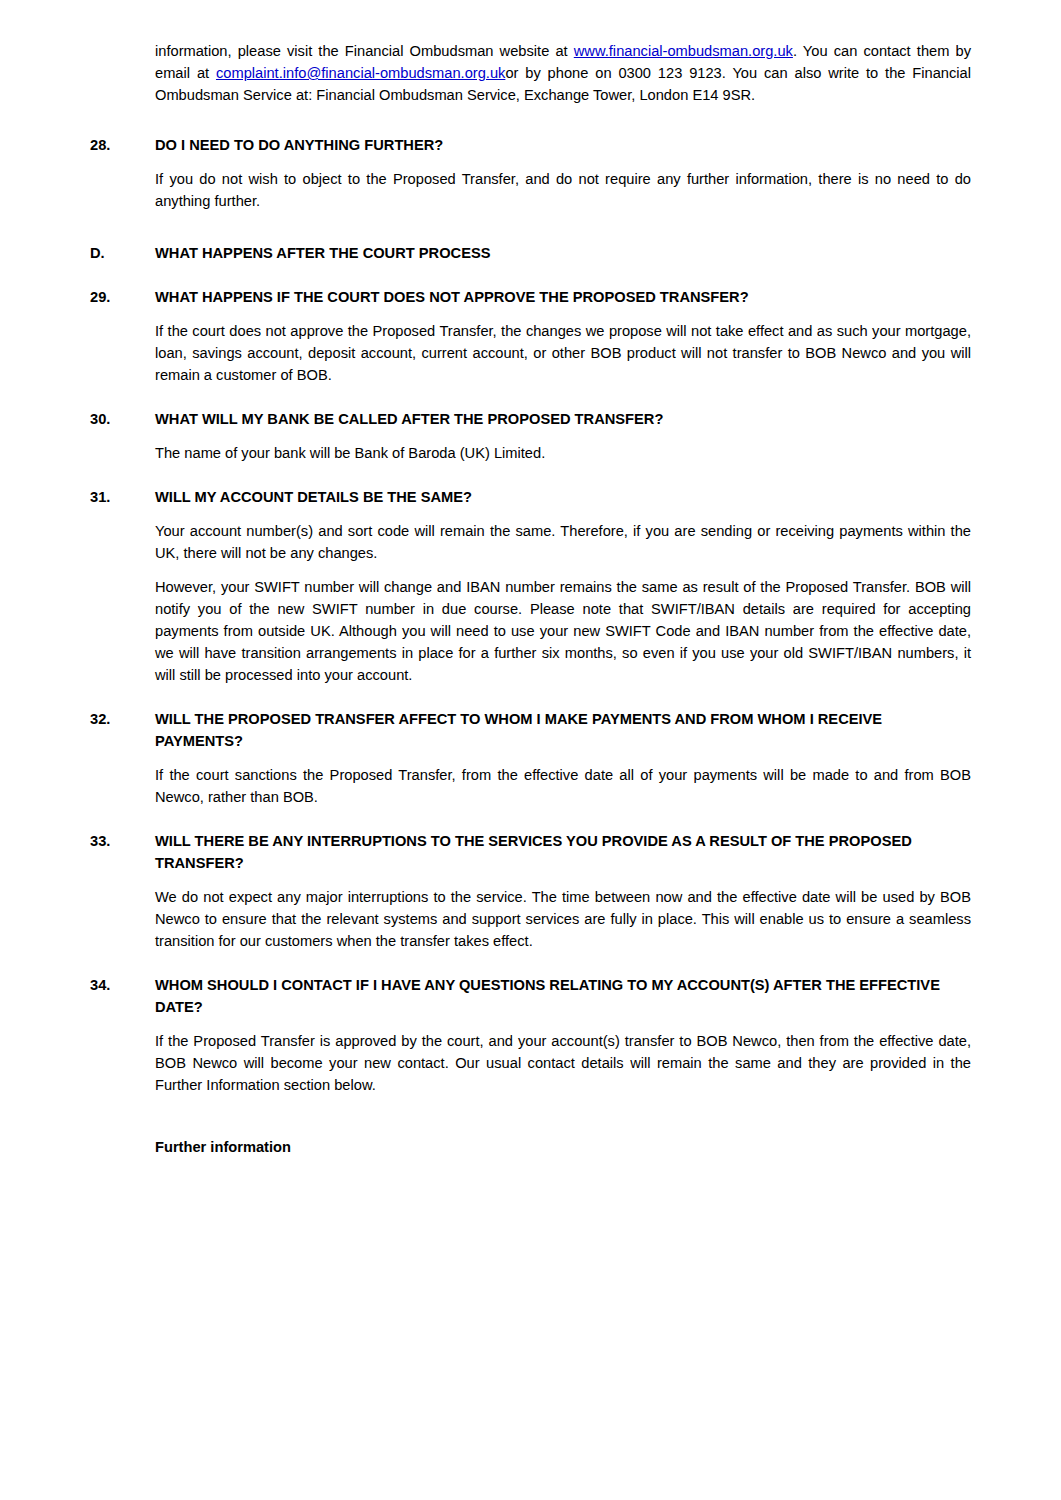information, please visit the Financial Ombudsman website at www.financial-ombudsman.org.uk. You can contact them by email at complaint.info@financial-ombudsman.org.ukor by phone on 0300 123 9123. You can also write to the Financial Ombudsman Service at: Financial Ombudsman Service, Exchange Tower, London E14 9SR.
28.
DO I NEED TO DO ANYTHING FURTHER?
If you do not wish to object to the Proposed Transfer, and do not require any further information, there is no need to do anything further.
D. WHAT HAPPENS AFTER THE COURT PROCESS
29.
WHAT HAPPENS IF THE COURT DOES NOT APPROVE THE PROPOSED TRANSFER?
If the court does not approve the Proposed Transfer, the changes we propose will not take effect and as such your mortgage, loan, savings account, deposit account, current account, or other BOB product will not transfer to BOB Newco and you will remain a customer of BOB.
30.
WHAT WILL MY BANK BE CALLED AFTER THE PROPOSED TRANSFER?
The name of your bank will be Bank of Baroda (UK) Limited.
31.
WILL MY ACCOUNT DETAILS BE THE SAME?
Your account number(s) and sort code will remain the same. Therefore, if you are sending or receiving payments within the UK, there will not be any changes.
However, your SWIFT number will change and IBAN number remains the same as result of the Proposed Transfer. BOB will notify you of the new SWIFT number in due course. Please note that SWIFT/IBAN details are required for accepting payments from outside UK. Although you will need to use your new SWIFT Code and IBAN number from the effective date, we will have transition arrangements in place for a further six months, so even if you use your old SWIFT/IBAN numbers, it will still be processed into your account.
32.
WILL THE PROPOSED TRANSFER AFFECT TO WHOM I MAKE PAYMENTS AND FROM WHOM I RECEIVE PAYMENTS?
If the court sanctions the Proposed Transfer, from the effective date all of your payments will be made to and from BOB Newco, rather than BOB.
33.
WILL THERE BE ANY INTERRUPTIONS TO THE SERVICES YOU PROVIDE AS A RESULT OF THE PROPOSED TRANSFER?
We do not expect any major interruptions to the service. The time between now and the effective date will be used by BOB Newco to ensure that the relevant systems and support services are fully in place. This will enable us to ensure a seamless transition for our customers when the transfer takes effect.
34.
WHOM SHOULD I CONTACT IF I HAVE ANY QUESTIONS RELATING TO MY ACCOUNT(S) AFTER THE EFFECTIVE DATE?
If the Proposed Transfer is approved by the court, and your account(s) transfer to BOB Newco, then from the effective date, BOB Newco will become your new contact. Our usual contact details will remain the same and they are provided in the Further Information section below.
Further information